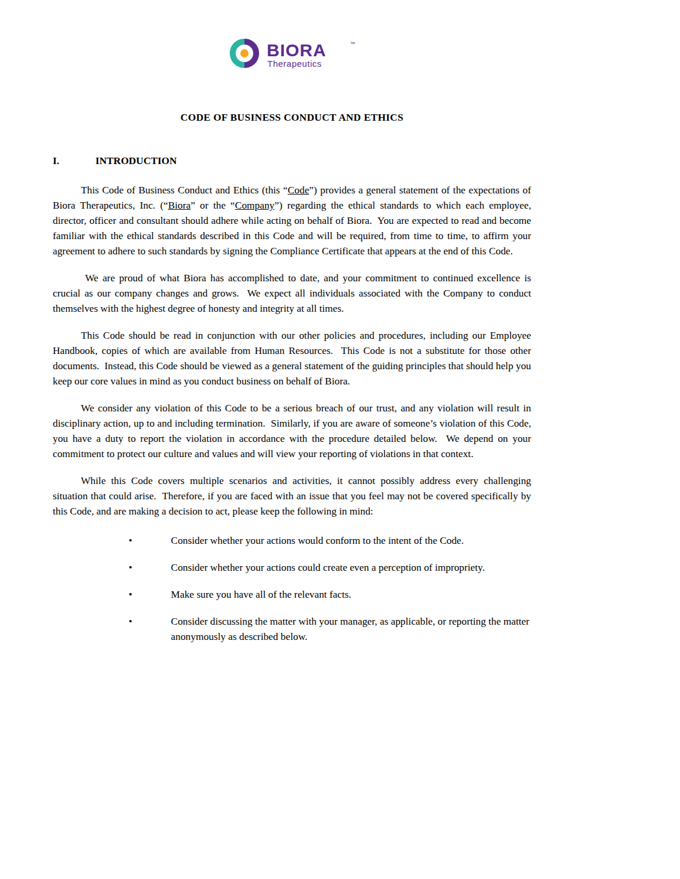BIORA Therapeutics ™
CODE OF BUSINESS CONDUCT AND ETHICS
I. INTRODUCTION
This Code of Business Conduct and Ethics (this “Code”) provides a general statement of the expectations of Biora Therapeutics, Inc. (“Biora” or the “Company”) regarding the ethical standards to which each employee, director, officer and consultant should adhere while acting on behalf of Biora. You are expected to read and become familiar with the ethical standards described in this Code and will be required, from time to time, to affirm your agreement to adhere to such standards by signing the Compliance Certificate that appears at the end of this Code.
We are proud of what Biora has accomplished to date, and your commitment to continued excellence is crucial as our company changes and grows. We expect all individuals associated with the Company to conduct themselves with the highest degree of honesty and integrity at all times.
This Code should be read in conjunction with our other policies and procedures, including our Employee Handbook, copies of which are available from Human Resources. This Code is not a substitute for those other documents. Instead, this Code should be viewed as a general statement of the guiding principles that should help you keep our core values in mind as you conduct business on behalf of Biora.
We consider any violation of this Code to be a serious breach of our trust, and any violation will result in disciplinary action, up to and including termination. Similarly, if you are aware of someone’s violation of this Code, you have a duty to report the violation in accordance with the procedure detailed below. We depend on your commitment to protect our culture and values and will view your reporting of violations in that context.
While this Code covers multiple scenarios and activities, it cannot possibly address every challenging situation that could arise. Therefore, if you are faced with an issue that you feel may not be covered specifically by this Code, and are making a decision to act, please keep the following in mind:
Consider whether your actions would conform to the intent of the Code.
Consider whether your actions could create even a perception of impropriety.
Make sure you have all of the relevant facts.
Consider discussing the matter with your manager, as applicable, or reporting the matter anonymously as described below.